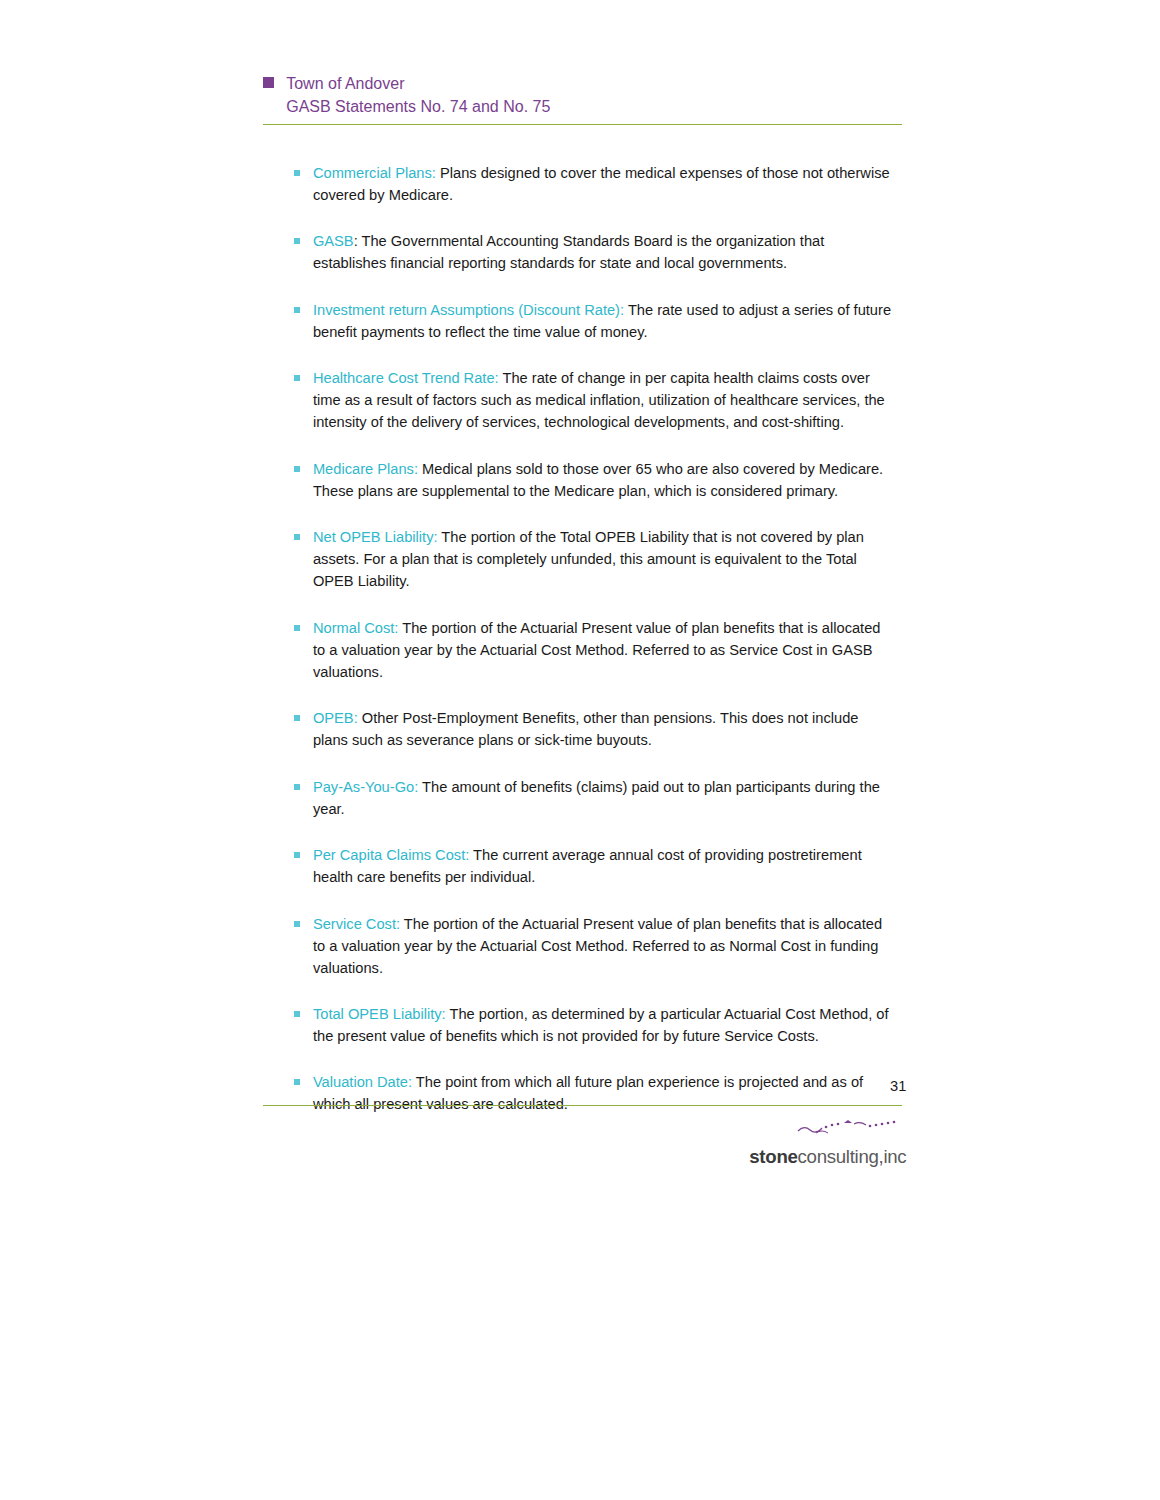Town of Andover
GASB Statements No. 74 and No. 75
Commercial Plans: Plans designed to cover the medical expenses of those not otherwise covered by Medicare.
GASB: The Governmental Accounting Standards Board is the organization that establishes financial reporting standards for state and local governments.
Investment return Assumptions (Discount Rate): The rate used to adjust a series of future benefit payments to reflect the time value of money.
Healthcare Cost Trend Rate: The rate of change in per capita health claims costs over time as a result of factors such as medical inflation, utilization of healthcare services, the intensity of the delivery of services, technological developments, and cost-shifting.
Medicare Plans: Medical plans sold to those over 65 who are also covered by Medicare. These plans are supplemental to the Medicare plan, which is considered primary.
Net OPEB Liability: The portion of the Total OPEB Liability that is not covered by plan assets. For a plan that is completely unfunded, this amount is equivalent to the Total OPEB Liability.
Normal Cost: The portion of the Actuarial Present value of plan benefits that is allocated to a valuation year by the Actuarial Cost Method. Referred to as Service Cost in GASB valuations.
OPEB: Other Post-Employment Benefits, other than pensions. This does not include plans such as severance plans or sick-time buyouts.
Pay-As-You-Go: The amount of benefits (claims) paid out to plan participants during the year.
Per Capita Claims Cost: The current average annual cost of providing postretirement health care benefits per individual.
Service Cost: The portion of the Actuarial Present value of plan benefits that is allocated to a valuation year by the Actuarial Cost Method. Referred to as Normal Cost in funding valuations.
Total OPEB Liability: The portion, as determined by a particular Actuarial Cost Method, of the present value of benefits which is not provided for by future Service Costs.
Valuation Date: The point from which all future plan experience is projected and as of which all present values are calculated.
31
stoneconsulting,inc